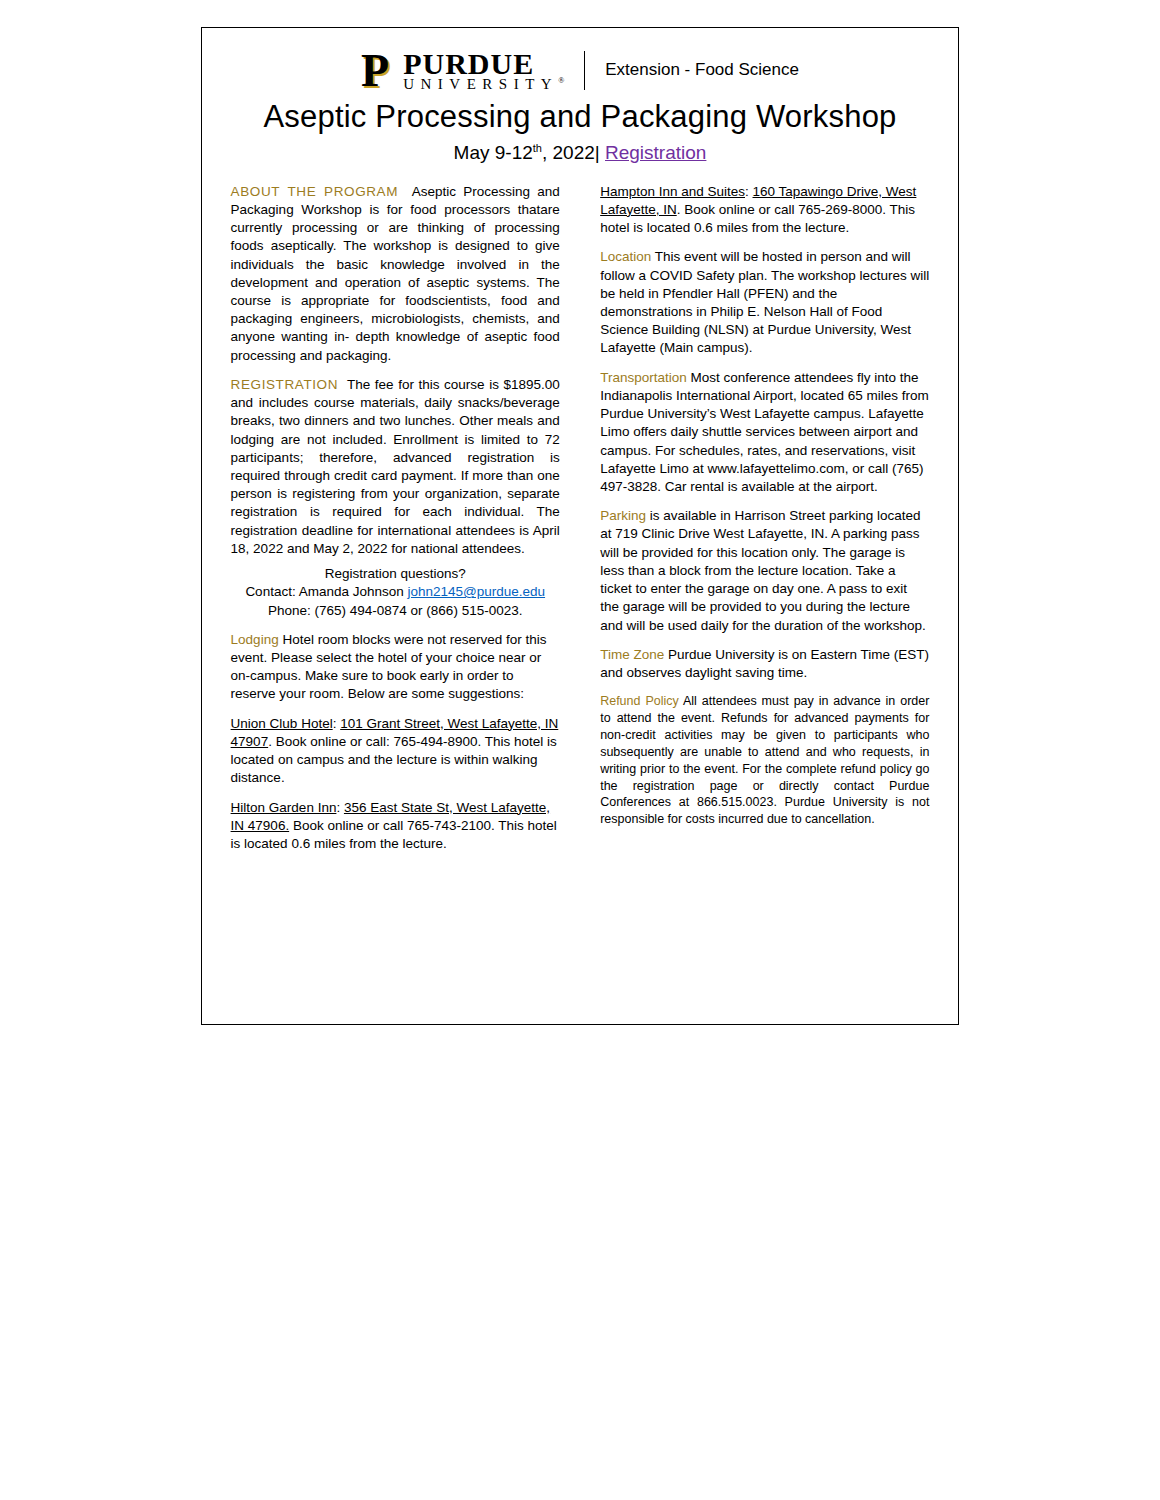P
PURDUE UNIVERSITY®
Extension - Food Science
Aseptic Processing and Packaging Workshop
May 9-12th, 2022| Registration
ABOUT THE PROGRAM Aseptic Processing and Packaging Workshop is for food processors thatare currently processing or are thinking of processing foods aseptically. The workshop is designed to give individuals the basic knowledge involved in the development and operation of aseptic systems. The course is appropriate for foodscientists, food and packaging engineers, microbiologists, chemists, and anyone wanting in- depth knowledge of aseptic food processing and packaging.
REGISTRATION The fee for this course is $1895.00 and includes course materials, daily snacks/beverage breaks, two dinners and two lunches. Other meals and lodging are not included. Enrollment is limited to 72 participants; therefore, advanced registration is required through credit card payment. If more than one person is registering from your organization, separate registration is required for each individual. The registration deadline for international attendees is April 18, 2022 and May 2, 2022 for national attendees.
Registration questions?
Contact: Amanda Johnson john2145@purdue.edu
Phone: (765) 494-0874 or (866) 515-0023.
Lodging Hotel room blocks were not reserved for this event. Please select the hotel of your choice near or on-campus. Make sure to book early in order to reserve your room. Below are some suggestions:
Union Club Hotel: 101 Grant Street, West Lafayette, IN 47907. Book online or call: 765-494-8900. This hotel is located on campus and the lecture is within walking distance.
Hilton Garden Inn: 356 East State St, West Lafayette, IN 47906. Book online or call 765-743-2100. This hotel is located 0.6 miles from the lecture.
Hampton Inn and Suites: 160 Tapawingo Drive, West Lafayette, IN. Book online or call 765-269-8000. This hotel is located 0.6 miles from the lecture.
Location This event will be hosted in person and will follow a COVID Safety plan. The workshop lectures will be held in Pfendler Hall (PFEN) and the demonstrations in Philip E. Nelson Hall of Food Science Building (NLSN) at Purdue University, West Lafayette (Main campus).
Transportation Most conference attendees fly into the Indianapolis International Airport, located 65 miles from Purdue University’s West Lafayette campus. Lafayette Limo offers daily shuttle services between airport and campus. For schedules, rates, and reservations, visit Lafayette Limo at www.lafayettelimo.com, or call (765) 497-3828. Car rental is available at the airport.
Parking is available in Harrison Street parking located at 719 Clinic Drive West Lafayette, IN. A parking pass will be provided for this location only. The garage is less than a block from the lecture location. Take a ticket to enter the garage on day one. A pass to exit the garage will be provided to you during the lecture and will be used daily for the duration of the workshop.
Time Zone Purdue University is on Eastern Time (EST) and observes daylight saving time.
Refund Policy All attendees must pay in advance in order to attend the event. Refunds for advanced payments for non-credit activities may be given to participants who subsequently are unable to attend and who requests, in writing prior to the event. For the complete refund policy go the registration page or directly contact Purdue Conferences at 866.515.0023. Purdue University is not responsible for costs incurred due to cancellation.